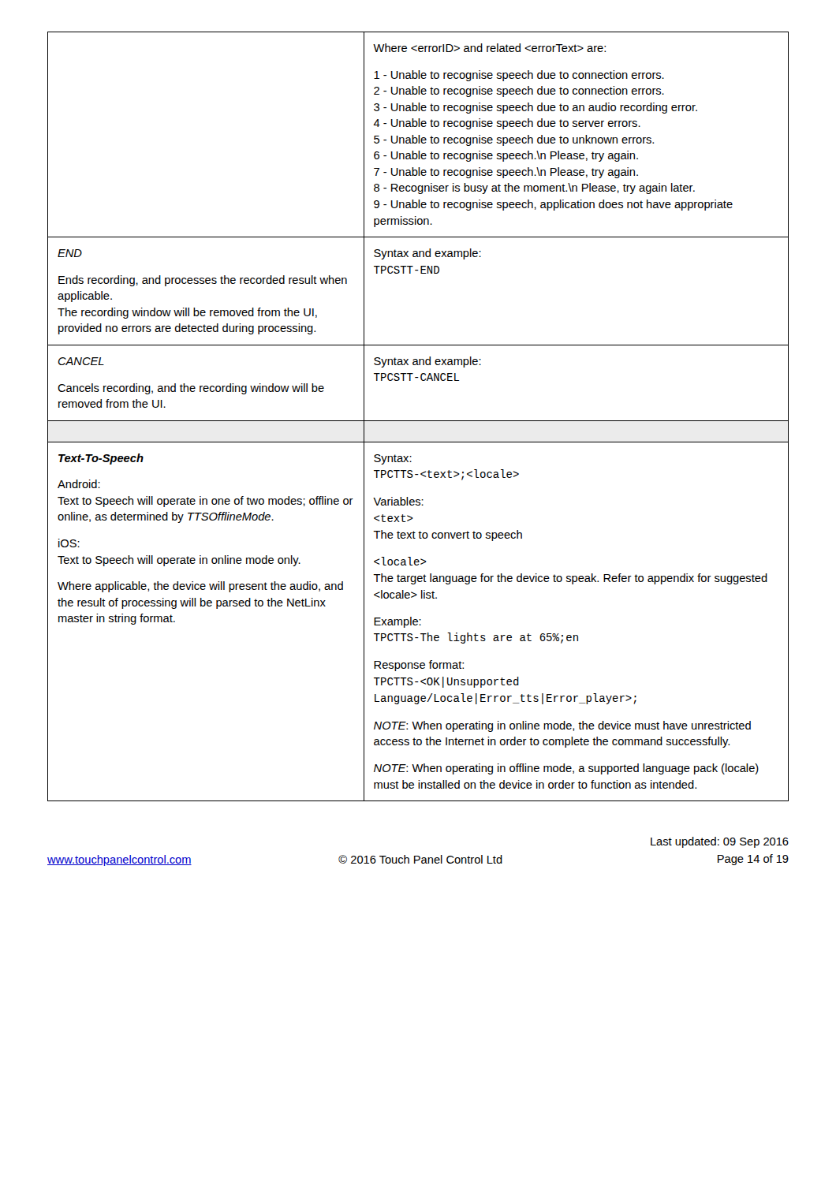| | Where <errorID> and related <errorText> are: 1 - Unable to recognise speech due to connection errors. 2 - Unable to recognise speech due to connection errors. 3 - Unable to recognise speech due to an audio recording error. 4 - Unable to recognise speech due to server errors. 5 - Unable to recognise speech due to unknown errors. 6 - Unable to recognise speech.\n Please, try again. 7 - Unable to recognise speech.\n Please, try again. 8 - Recogniser is busy at the moment.\n Please, try again later. 9 - Unable to recognise speech, application does not have appropriate permission. |
| END Ends recording, and processes the recorded result when applicable. The recording window will be removed from the UI, provided no errors are detected during processing. | Syntax and example: TPCSTT-END |
| CANCEL Cancels recording, and the recording window will be removed from the UI. | Syntax and example: TPCSTT-CANCEL |
| Text-To-Speech Android: Text to Speech will operate in one of two modes; offline or online, as determined by TTSOfflineMode . iOS: Text to Speech will operate in online mode only. Where applicable, the device will present the audio, and the result of processing will be parsed to the NetLinx master in string format. | Syntax: TPCTTS-<text>;<locale> Variables: <text> The text to convert to speech <locale> The target language for the device to speak. Refer to appendix for suggested <locale> list. Example: TPCTTS-The lights are at 65%;en Response format: TPCTTS-<OK/Unsupported Language/Locale/Error_tts/Error_player>; NOTE : When operating in online mode, the device must have unrestricted access to the Internet in order to complete the command successfully. NOTE : When operating in offline mode, a supported language pack (locale) must be installed on the device in order to function as intended. |
www.touchpanelcontrol.com
© 2016 Touch Panel Control Ltd
Last updated: 09 Sep 2016
Page 14 of 19